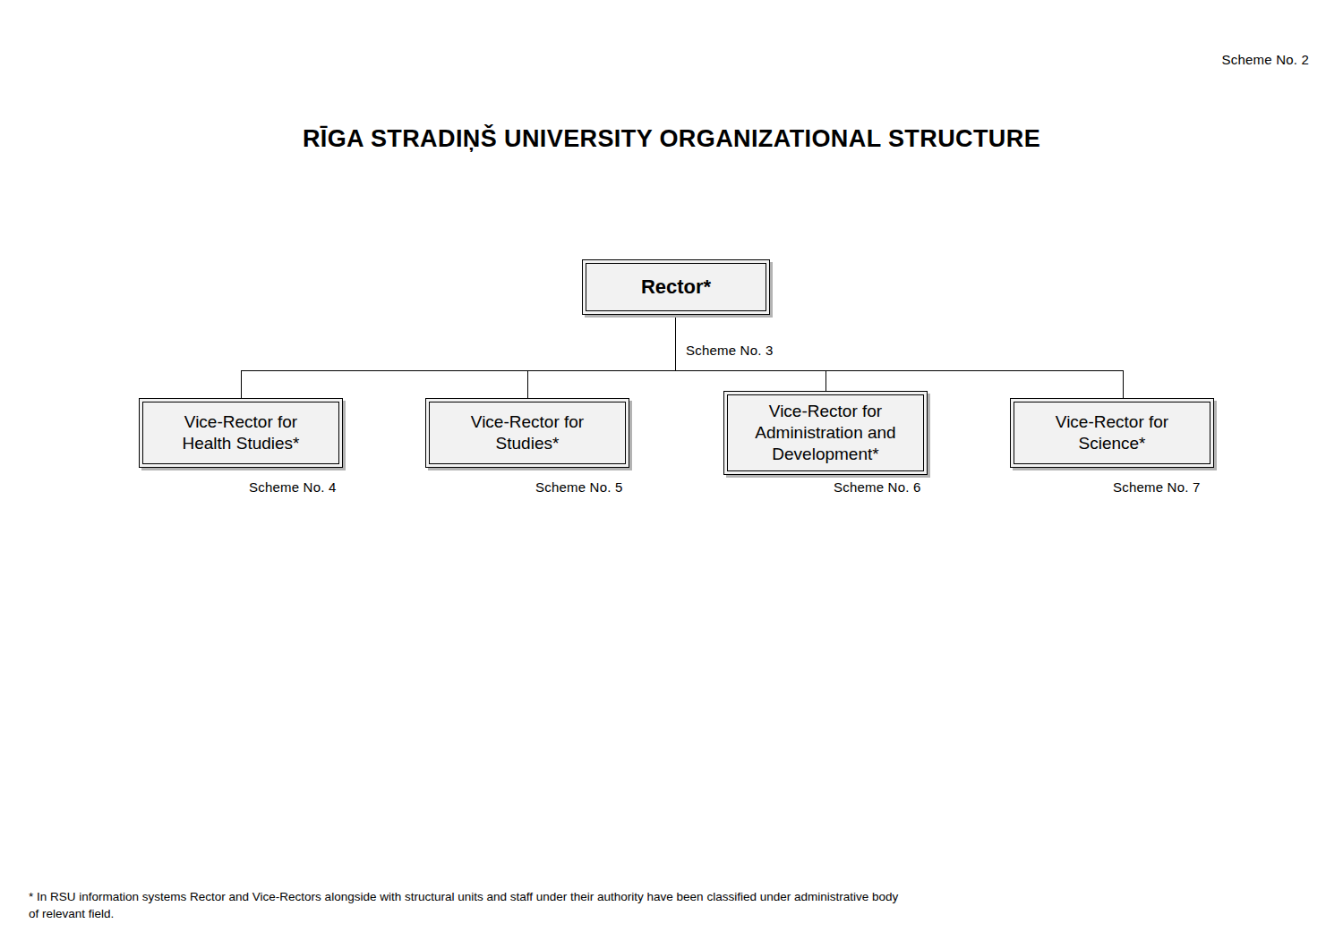Scheme No. 2
RĪGA STRADIŅŠ UNIVERSITY ORGANIZATIONAL STRUCTURE
Rector*
Scheme No. 3
Vice-Rector for
Health Studies*
Vice-Rector for
Studies*
Vice-Rector for
Administration and
Development*
Vice-Rector for
Science*
Scheme No. 4
Scheme No. 5
Scheme No. 6
Scheme No. 7
* In RSU information systems Rector and Vice-Rectors alongside with structural units and staff under their authority have been classified under administrative body
of relevant field.